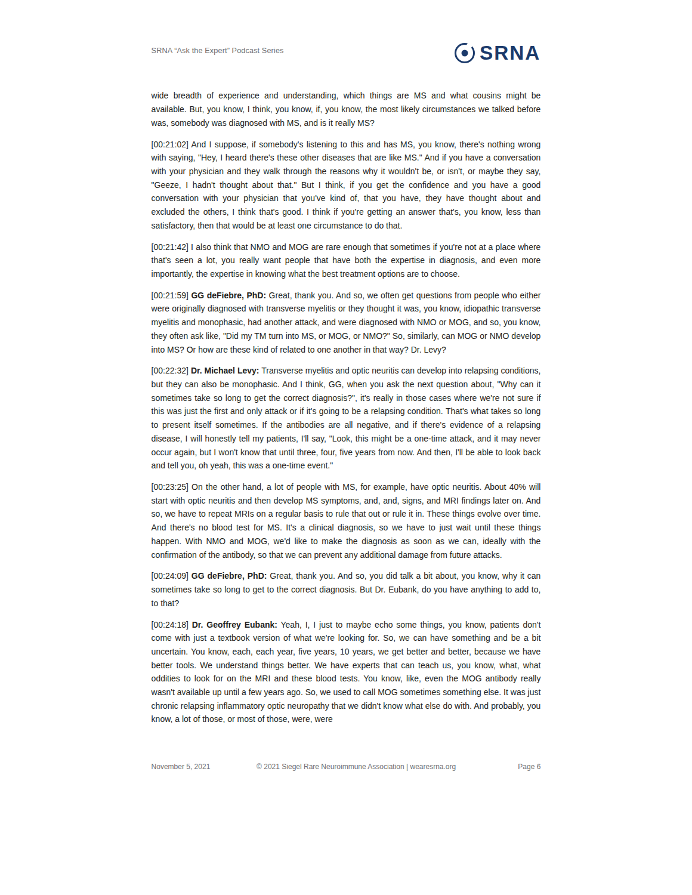SRNA “Ask the Expert” Podcast Series
SRNA
wide breadth of experience and understanding, which things are MS and what cousins might be available. But, you know, I think, you know, if, you know, the most likely circumstances we talked before was, somebody was diagnosed with MS, and is it really MS?
[00:21:02] And I suppose, if somebody's listening to this and has MS, you know, there's nothing wrong with saying, "Hey, I heard there's these other diseases that are like MS." And if you have a conversation with your physician and they walk through the reasons why it wouldn't be, or isn't, or maybe they say, "Geeze, I hadn't thought about that." But I think, if you get the confidence and you have a good conversation with your physician that you've kind of, that you have, they have thought about and excluded the others, I think that's good. I think if you're getting an answer that's, you know, less than satisfactory, then that would be at least one circumstance to do that.
[00:21:42] I also think that NMO and MOG are rare enough that sometimes if you're not at a place where that's seen a lot, you really want people that have both the expertise in diagnosis, and even more importantly, the expertise in knowing what the best treatment options are to choose.
[00:21:59] GG deFiebre, PhD: Great, thank you. And so, we often get questions from people who either were originally diagnosed with transverse myelitis or they thought it was, you know, idiopathic transverse myelitis and monophasic, had another attack, and were diagnosed with NMO or MOG, and so, you know, they often ask like, "Did my TM turn into MS, or MOG, or NMO?" So, similarly, can MOG or NMO develop into MS? Or how are these kind of related to one another in that way? Dr. Levy?
[00:22:32] Dr. Michael Levy: Transverse myelitis and optic neuritis can develop into relapsing conditions, but they can also be monophasic. And I think, GG, when you ask the next question about, "Why can it sometimes take so long to get the correct diagnosis?", it's really in those cases where we're not sure if this was just the first and only attack or if it's going to be a relapsing condition. That's what takes so long to present itself sometimes. If the antibodies are all negative, and if there's evidence of a relapsing disease, I will honestly tell my patients, I'll say, "Look, this might be a one-time attack, and it may never occur again, but I won't know that until three, four, five years from now. And then, I'll be able to look back and tell you, oh yeah, this was a one-time event."
[00:23:25] On the other hand, a lot of people with MS, for example, have optic neuritis. About 40% will start with optic neuritis and then develop MS symptoms, and, and, signs, and MRI findings later on. And so, we have to repeat MRIs on a regular basis to rule that out or rule it in. These things evolve over time. And there's no blood test for MS. It's a clinical diagnosis, so we have to just wait until these things happen. With NMO and MOG, we'd like to make the diagnosis as soon as we can, ideally with the confirmation of the antibody, so that we can prevent any additional damage from future attacks.
[00:24:09] GG deFiebre, PhD: Great, thank you. And so, you did talk a bit about, you know, why it can sometimes take so long to get to the correct diagnosis. But Dr. Eubank, do you have anything to add to, to that?
[00:24:18] Dr. Geoffrey Eubank: Yeah, I, I just to maybe echo some things, you know, patients don't come with just a textbook version of what we're looking for. So, we can have something and be a bit uncertain. You know, each, each year, five years, 10 years, we get better and better, because we have better tools. We understand things better. We have experts that can teach us, you know, what, what oddities to look for on the MRI and these blood tests. You know, like, even the MOG antibody really wasn't available up until a few years ago. So, we used to call MOG sometimes something else. It was just chronic relapsing inflammatory optic neuropathy that we didn't know what else do with. And probably, you know, a lot of those, or most of those, were, were
November 5, 2021
© 2021 Siegel Rare Neuroimmune Association | wearesrna.org
Page 6